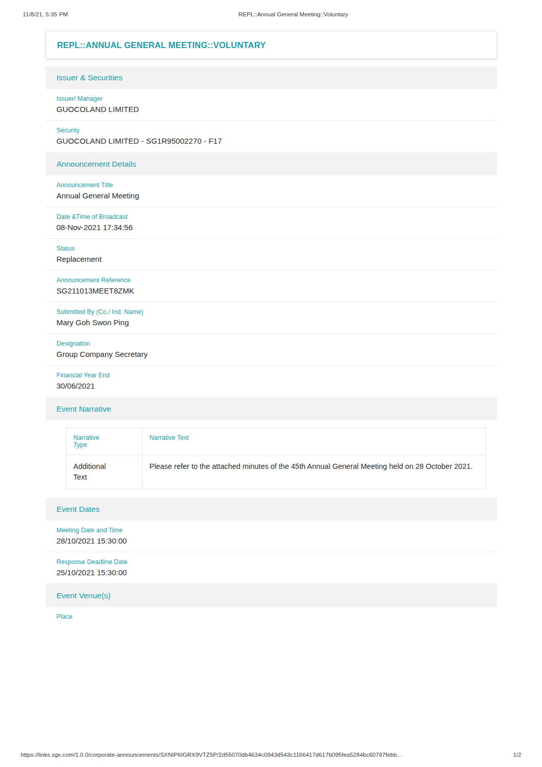11/8/21, 5:35 PM
REPL::Annual General Meeting::Voluntary
REPL::ANNUAL GENERAL MEETING::VOLUNTARY
Issuer & Securities
Issuer/ Manager
GUOCOLAND LIMITED
Security
GUOCOLAND LIMITED - SG1R95002270 - F17
Announcement Details
Announcement Title
Annual General Meeting
Date &Time of Broadcast
08-Nov-2021 17:34:56
Status
Replacement
Announcement Reference
SG211013MEET8ZMK
Submitted By (Co./ Ind. Name)
Mary Goh Swon Ping
Designation
Group Company Secretary
Financial Year End
30/06/2021
Event Narrative
| Narrative Type | Narrative Text |
| --- | --- |
| Additional Text | Please refer to the attached minutes of the 45th Annual General Meeting held on 28 October 2021. |
Event Dates
Meeting Date and Time
28/10/2021 15:30:00
Response Deadline Date
25/10/2021 15:30:00
Event Venue(s)
Place
https://links.sgx.com/1.0.0/corporate-announcements/SXNIP6IGRX9VTZ5P/2d55070db4634c0943d543c1166417d617b095fea5284bc60797febb…
1/2